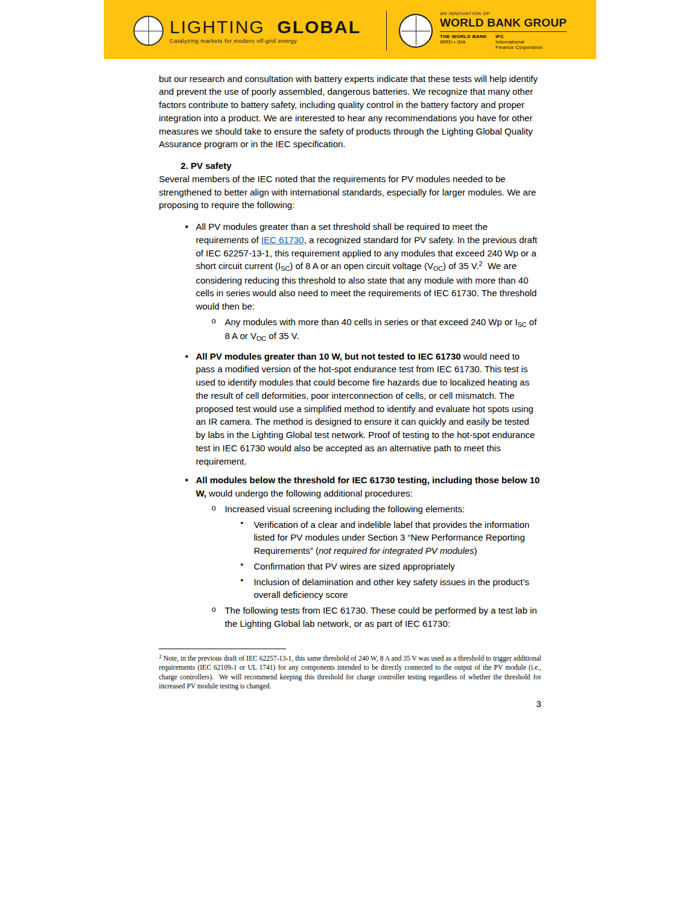LIGHTING GLOBAL
Catalyzing markets for modern off-grid energy
AN INNOVATION OF
WORLD BANK GROUP
THE WORLD BANK
IBRD • IDA
IFC
International
Finance Corporation
but our research and consultation with battery experts indicate that these tests will help identify and prevent the use of poorly assembled, dangerous batteries. We recognize that many other factors contribute to battery safety, including quality control in the battery factory and proper integration into a product. We are interested to hear any recommendations you have for other measures we should take to ensure the safety of products through the Lighting Global Quality Assurance program or in the IEC specification.
PV safety
Several members of the IEC noted that the requirements for PV modules needed to be strengthened to better align with international standards, especially for larger modules. We are proposing to require the following:
All PV modules greater than a set threshold shall be required to meet the requirements of IEC 61730, a recognized standard for PV safety. In the previous draft of IEC 62257-13-1, this requirement applied to any modules that exceed 240 Wp or a short circuit current (ISC) of 8 A or an open circuit voltage (VOC) of 35 V.2 We are considering reducing this threshold to also state that any module with more than 40 cells in series would also need to meet the requirements of IEC 61730. The threshold would then be:
Any modules with more than 40 cells in series or that exceed 240 Wp or ISC of 8 A or VOC of 35 V.
All PV modules greater than 10 W, but not tested to IEC 61730 would need to pass a modified version of the hot-spot endurance test from IEC 61730. This test is used to identify modules that could become fire hazards due to localized heating as the result of cell deformities, poor interconnection of cells, or cell mismatch. The proposed test would use a simplified method to identify and evaluate hot spots using an IR camera. The method is designed to ensure it can quickly and easily be tested by labs in the Lighting Global test network. Proof of testing to the hot-spot endurance test in IEC 61730 would also be accepted as an alternative path to meet this requirement.
All modules below the threshold for IEC 61730 testing, including those below 10 W, would undergo the following additional procedures:
Increased visual screening including the following elements:
Verification of a clear and indelible label that provides the information listed for PV modules under Section 3 “New Performance Reporting Requirements” (not required for integrated PV modules)
Confirmation that PV wires are sized appropriately
Inclusion of delamination and other key safety issues in the product’s overall deficiency score
The following tests from IEC 61730. These could be performed by a test lab in the Lighting Global lab network, or as part of IEC 61730:
2 Note, in the previous draft of IEC 62257-13-1, this same threshold of 240 W, 8 A and 35 V was used as a threshold to trigger additional requirements (IEC 62109-1 or UL 1741) for any components intended to be directly connected to the output of the PV module (i.e., charge controllers). We will recommend keeping this threshold for charge controller testing regardless of whether the threshold for increased PV module testing is changed.
3